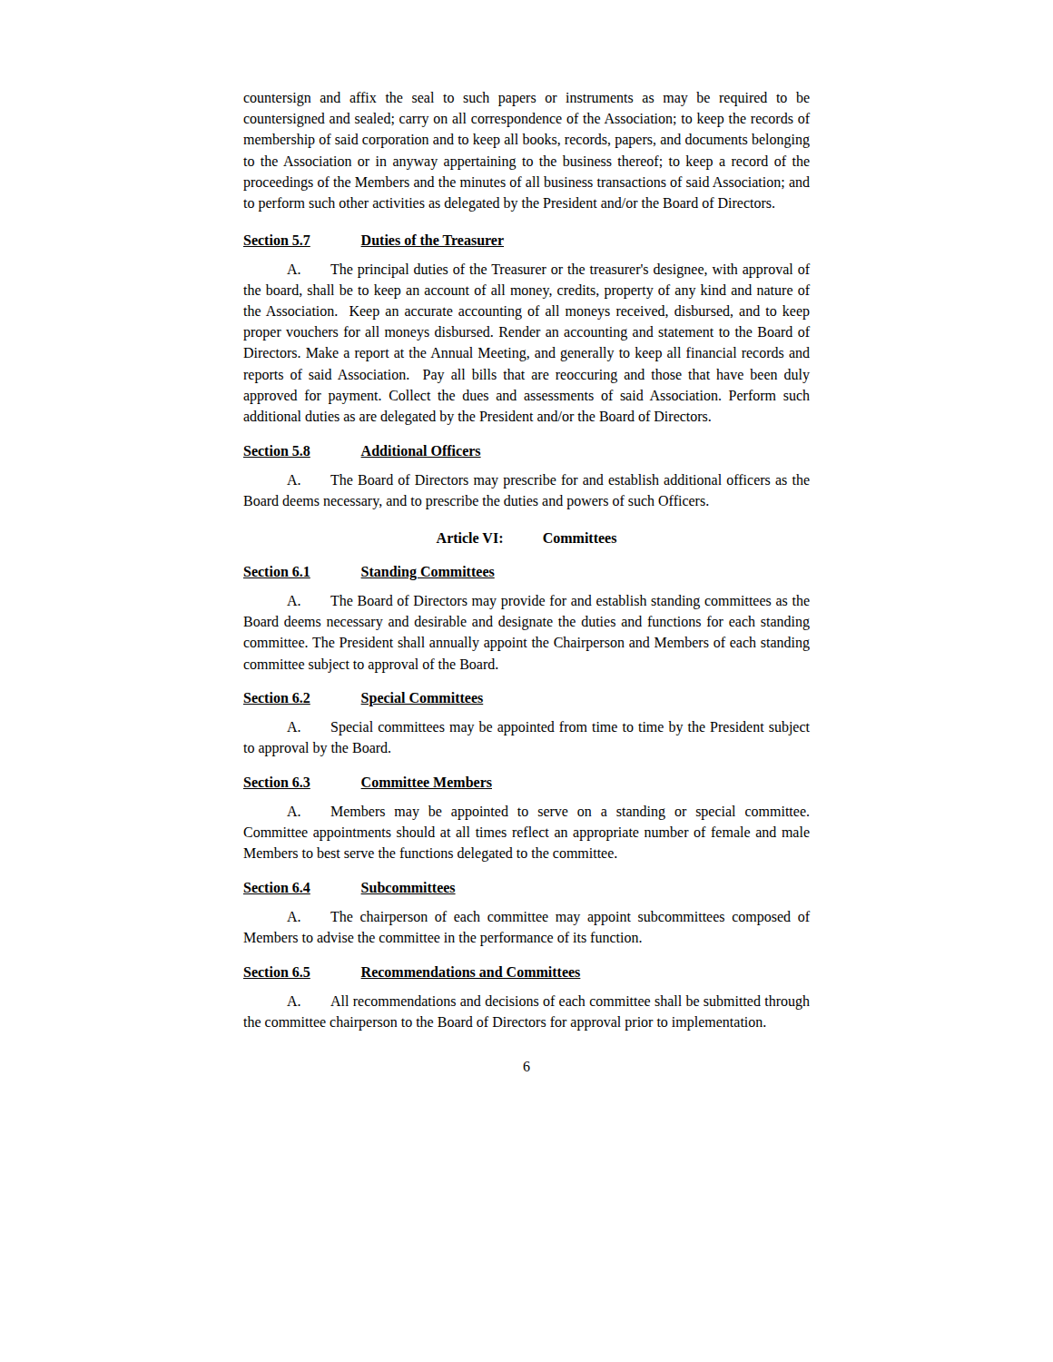countersign and affix the seal to such papers or instruments as may be required to be countersigned and sealed; carry on all correspondence of the Association; to keep the records of membership of said corporation and to keep all books, records, papers, and documents belonging to the Association or in anyway appertaining to the business thereof; to keep a record of the proceedings of the Members and the minutes of all business transactions of said Association; and to perform such other activities as delegated by the President and/or the Board of Directors.
Section 5.7 Duties of the Treasurer
A. The principal duties of the Treasurer or the treasurer's designee, with approval of the board, shall be to keep an account of all money, credits, property of any kind and nature of the Association. Keep an accurate accounting of all moneys received, disbursed, and to keep proper vouchers for all moneys disbursed. Render an accounting and statement to the Board of Directors. Make a report at the Annual Meeting, and generally to keep all financial records and reports of said Association. Pay all bills that are reoccuring and those that have been duly approved for payment. Collect the dues and assessments of said Association. Perform such additional duties as are delegated by the President and/or the Board of Directors.
Section 5.8 Additional Officers
A. The Board of Directors may prescribe for and establish additional officers as the Board deems necessary, and to prescribe the duties and powers of such Officers.
Article VI: Committees
Section 6.1 Standing Committees
A. The Board of Directors may provide for and establish standing committees as the Board deems necessary and desirable and designate the duties and functions for each standing committee. The President shall annually appoint the Chairperson and Members of each standing committee subject to approval of the Board.
Section 6.2 Special Committees
A. Special committees may be appointed from time to time by the President subject to approval by the Board.
Section 6.3 Committee Members
A. Members may be appointed to serve on a standing or special committee. Committee appointments should at all times reflect an appropriate number of female and male Members to best serve the functions delegated to the committee.
Section 6.4 Subcommittees
A. The chairperson of each committee may appoint subcommittees composed of Members to advise the committee in the performance of its function.
Section 6.5 Recommendations and Committees
A. All recommendations and decisions of each committee shall be submitted through the committee chairperson to the Board of Directors for approval prior to implementation.
6